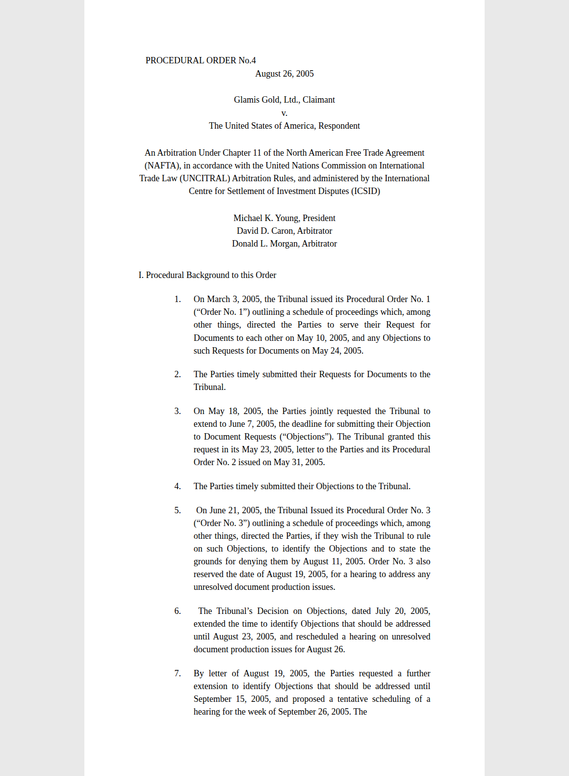PROCEDURAL ORDER No.4
August 26, 2005
Glamis Gold, Ltd., Claimant
v.
The United States of America, Respondent
An Arbitration Under Chapter 11 of the North American Free Trade Agreement (NAFTA), in accordance with the United Nations Commission on International Trade Law (UNCITRAL) Arbitration Rules, and administered by the International Centre for Settlement of Investment Disputes (ICSID)
Michael K. Young, President
David D. Caron, Arbitrator
Donald L. Morgan, Arbitrator
I. Procedural Background to this Order
On March 3, 2005, the Tribunal issued its Procedural Order No. 1 (“Order No. 1”) outlining a schedule of proceedings which, among other things, directed the Parties to serve their Request for Documents to each other on May 10, 2005, and any Objections to such Requests for Documents on May 24, 2005.
The Parties timely submitted their Requests for Documents to the Tribunal.
On May 18, 2005, the Parties jointly requested the Tribunal to extend to June 7, 2005, the deadline for submitting their Objection to Document Requests (“Objections”). The Tribunal granted this request in its May 23, 2005, letter to the Parties and its Procedural Order No. 2 issued on May 31, 2005.
The Parties timely submitted their Objections to the Tribunal.
On June 21, 2005, the Tribunal Issued its Procedural Order No. 3 (“Order No. 3”) outlining a schedule of proceedings which, among other things, directed the Parties, if they wish the Tribunal to rule on such Objections, to identify the Objections and to state the grounds for denying them by August 11, 2005. Order No. 3 also reserved the date of August 19, 2005, for a hearing to address any unresolved document production issues.
The Tribunal’s Decision on Objections, dated July 20, 2005, extended the time to identify Objections that should be addressed until August 23, 2005, and rescheduled a hearing on unresolved document production issues for August 26.
By letter of August 19, 2005, the Parties requested a further extension to identify Objections that should be addressed until September 15, 2005, and proposed a tentative scheduling of a hearing for the week of September 26, 2005. The